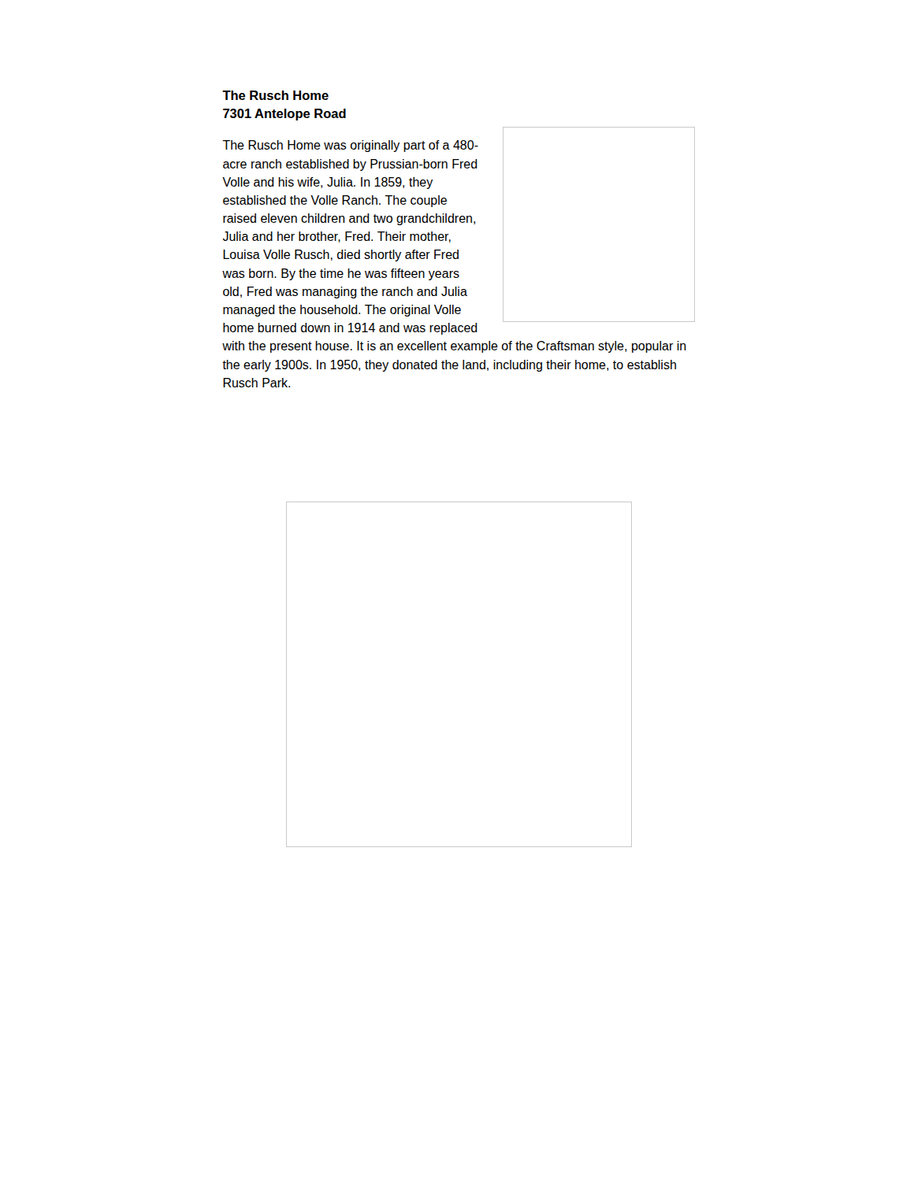The Rusch Home7301 Antelope Road
The Rusch Home was originally part of a 480-acre ranch established by Prussian-born Fred Volle and his wife, Julia. In 1859, they established the Volle Ranch. The couple raised eleven children and two grandchildren, Julia and her brother, Fred. Their mother, Louisa Volle Rusch, died shortly after Fred was born. By the time he was fifteen years old, Fred was managing the ranch and Julia managed the household. The original Volle home burned down in 1914 and was replaced with the present house. It is an excellent example of the Craftsman style, popular in the early 1900s. In 1950, they donated the land, including their home, to establish Rusch Park.